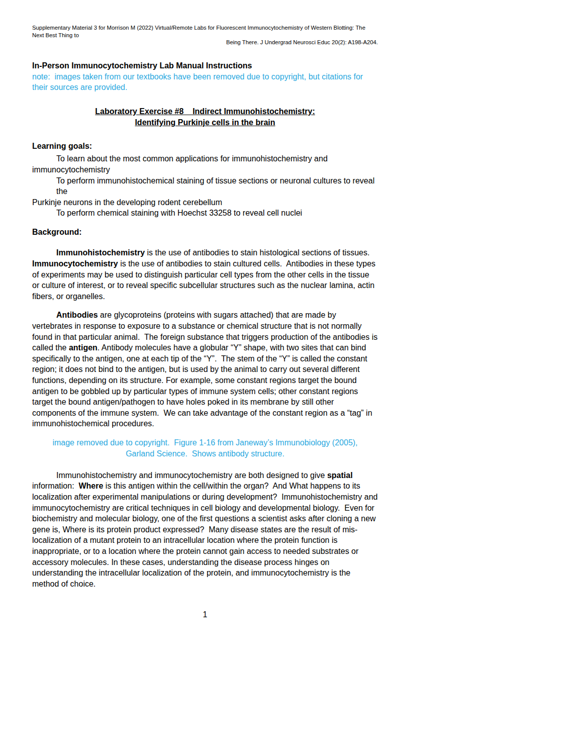Supplementary Material 3 for Morrison M (2022) Virtual/Remote Labs for Fluorescent Immunocytochemistry of Western Blotting: The Next Best Thing to
Being There. J Undergrad Neurosci Educ 20(2): A198-A204.
In-Person Immunocytochemistry Lab Manual Instructions
note: images taken from our textbooks have been removed due to copyright, but citations for their sources are provided.
Laboratory Exercise #8 Indirect Immunohistochemistry:
Identifying Purkinje cells in the brain
Learning goals:
To learn about the most common applications for immunohistochemistry and
immunocytochemistry
To perform immunohistochemical staining of tissue sections or neuronal cultures to reveal the
Purkinje neurons in the developing rodent cerebellum
To perform chemical staining with Hoechst 33258 to reveal cell nuclei
Background:
Immunohistochemistry is the use of antibodies to stain histological sections of tissues. Immunocytochemistry is the use of antibodies to stain cultured cells. Antibodies in these types of experiments may be used to distinguish particular cell types from the other cells in the tissue or culture of interest, or to reveal specific subcellular structures such as the nuclear lamina, actin fibers, or organelles.
Antibodies are glycoproteins (proteins with sugars attached) that are made by vertebrates in response to exposure to a substance or chemical structure that is not normally found in that particular animal. The foreign substance that triggers production of the antibodies is called the antigen. Antibody molecules have a globular “Y” shape, with two sites that can bind specifically to the antigen, one at each tip of the “Y”. The stem of the “Y” is called the constant region; it does not bind to the antigen, but is used by the animal to carry out several different functions, depending on its structure. For example, some constant regions target the bound antigen to be gobbled up by particular types of immune system cells; other constant regions target the bound antigen/pathogen to have holes poked in its membrane by still other components of the immune system. We can take advantage of the constant region as a “tag” in immunohistochemical procedures.
image removed due to copyright. Figure 1-16 from Janeway’s Immunobiology (2005), Garland Science. Shows antibody structure.
Immunohistochemistry and immunocytochemistry are both designed to give spatial information: Where is this antigen within the cell/within the organ? And What happens to its localization after experimental manipulations or during development? Immunohistochemistry and immunocytochemistry are critical techniques in cell biology and developmental biology. Even for biochemistry and molecular biology, one of the first questions a scientist asks after cloning a new gene is, Where is its protein product expressed? Many disease states are the result of mis-localization of a mutant protein to an intracellular location where the protein function is inappropriate, or to a location where the protein cannot gain access to needed substrates or accessory molecules. In these cases, understanding the disease process hinges on understanding the intracellular localization of the protein, and immunocytochemistry is the method of choice.
1